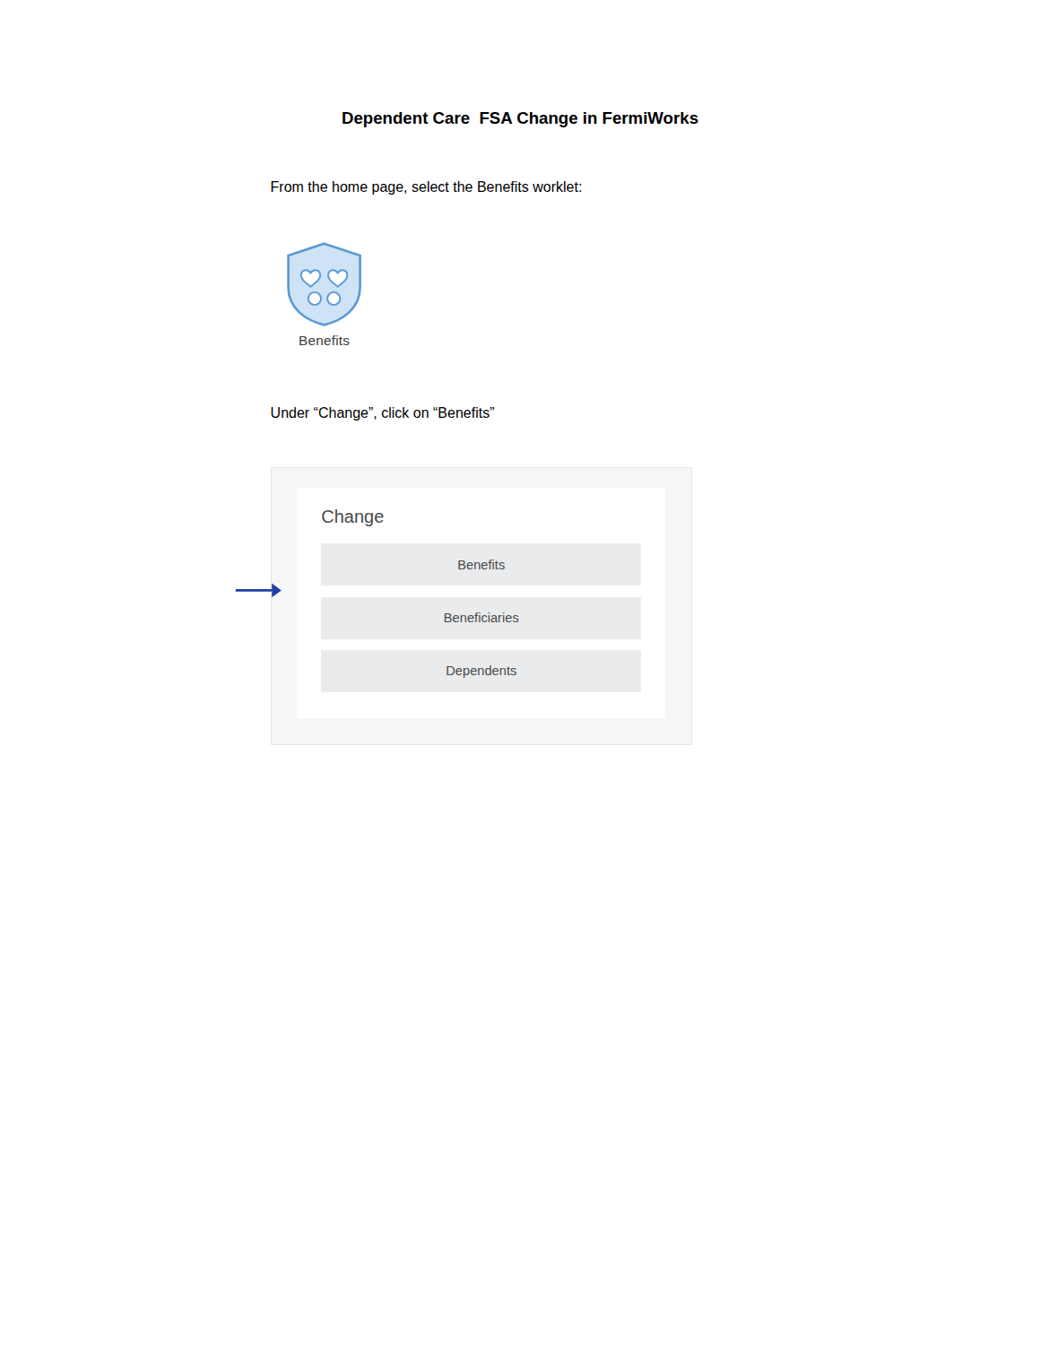Dependent Care FSA Change in FermiWorks
From the home page, select the Benefits worklet:
Benefits
Under “Change”, click on “Benefits”
Change
Benefits
Beneficiaries
Dependents